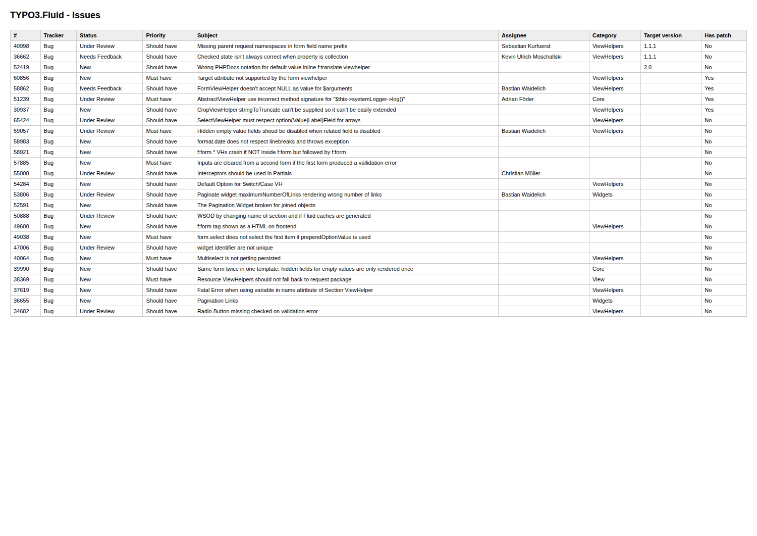TYPO3.Fluid - Issues
| # | Tracker | Status | Priority | Subject | Assignee | Category | Target version | Has patch |
| --- | --- | --- | --- | --- | --- | --- | --- | --- |
| 40998 | Bug | Under Review | Should have | Missing parent request namespaces in form field name prefix | Sebastian Kurfuerst | ViewHelpers | 1.1.1 | No |
| 36662 | Bug | Needs Feedback | Should have | Checked state isn't always correct when property is collection | Kevin Ulrich Moschallski | ViewHelpers | 1.1.1 | No |
| 52419 | Bug | New | Should have | Wrong PHPDocs notation for default value inline f:translate viewhelper | | | 2.0 | No |
| 60856 | Bug | New | Must have | Target attribute not supported by the form viewhelper | | ViewHelpers | | Yes |
| 58862 | Bug | Needs Feedback | Should have | FormViewHelper doesn't accept NULL as value for $arguments | Bastian Waidelich | ViewHelpers | | Yes |
| 51239 | Bug | Under Review | Must have | AbstractViewHelper use incorrect method signature for "$this->systemLogger->log()" | Adrian Föder | Core | | Yes |
| 30937 | Bug | New | Should have | CropViewHelper stringToTruncate can't be supplied so it can't be easily extended | | ViewHelpers | | Yes |
| 65424 | Bug | Under Review | Should have | SelectViewHelper must respect option(Value/Label)Field for arrays | | ViewHelpers | | No |
| 59057 | Bug | Under Review | Must have | Hidden empty value fields shoud be disabled when related field is disabled | Bastian Waidelich | ViewHelpers | | No |
| 58983 | Bug | New | Should have | format.date does not respect linebreaks and throws exception | | | | No |
| 58921 | Bug | New | Should have | f:form.* VHs crash if NOT inside f:form but followed by f:form | | | | No |
| 57885 | Bug | New | Must have | Inputs are cleared from a second form if the first form produced a vallidation error | | | | No |
| 55008 | Bug | Under Review | Should have | Interceptors should be used in Partials | Christian Müller | | | No |
| 54284 | Bug | New | Should have | Default Option for Switch/Case VH | | ViewHelpers | | No |
| 53806 | Bug | Under Review | Should have | Paginate widget maximumNumberOfLinks rendering wrong number of links | Bastian Waidelich | Widgets | | No |
| 52591 | Bug | New | Should have | The Pagination Widget broken for joined objects | | | | No |
| 50888 | Bug | Under Review | Should have | WSOD by changing name of section and if Fluid caches are generated | | | | No |
| 49600 | Bug | New | Should have | f:form tag shown as a HTML on frontend | | ViewHelpers | | No |
| 49038 | Bug | New | Must have | form.select does not select the first item if prependOptionValue is used | | | | No |
| 47006 | Bug | Under Review | Should have | widget identifier are not unique | | | | No |
| 40064 | Bug | New | Must have | Multiselect is not getting persisted | | ViewHelpers | | No |
| 39990 | Bug | New | Should have | Same form twice in one template: hidden fields for empty values are only rendered once | | Core | | No |
| 38369 | Bug | New | Must have | Resource ViewHelpers should not fall back to request package | | View | | No |
| 37619 | Bug | New | Should have | Fatal Error when using variable in name attribute of Section ViewHelper | | ViewHelpers | | No |
| 36655 | Bug | New | Should have | Pagination Links | | Widgets | | No |
| 34682 | Bug | Under Review | Should have | Radio Button missing checked on validation error | | ViewHelpers | | No |